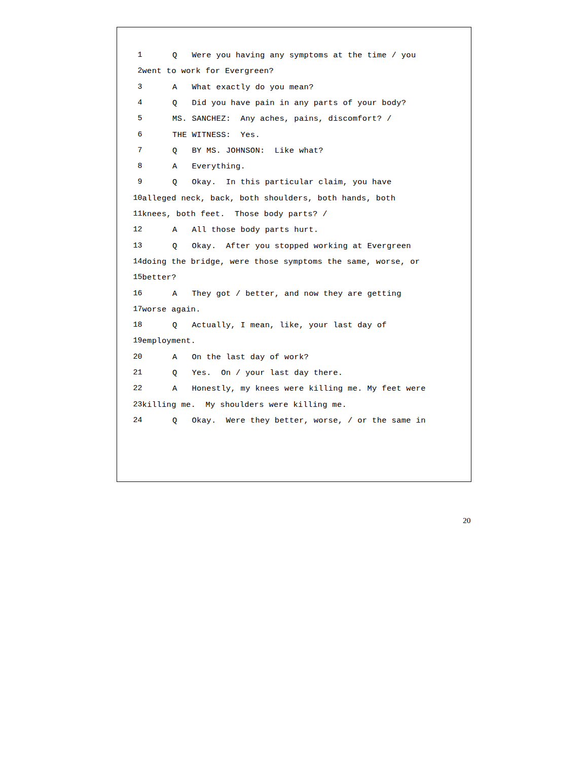| 1 | Q Were you having any symptoms at the time / you |
| 2 | went to work for Evergreen? |
| 3 | A What exactly do you mean? |
| 4 | Q Did you have pain in any parts of your body? |
| 5 | MS. SANCHEZ: Any aches, pains, discomfort? / |
| 6 | THE WITNESS: Yes. |
| 7 | Q BY MS. JOHNSON: Like what? |
| 8 | A Everything. |
| 9 | Q Okay. In this particular claim, you have |
| 10 | alleged neck, back, both shoulders, both hands, both |
| 11 | knees, both feet. Those body parts? / |
| 12 | A All those body parts hurt. |
| 13 | Q Okay. After you stopped working at Evergreen |
| 14 | doing the bridge, were those symptoms the same, worse, or |
| 15 | better? |
| 16 | A They got / better, and now they are getting |
| 17 | worse again. |
| 18 | Q Actually, I mean, like, your last day of |
| 19 | employment. |
| 20 | A On the last day of work? |
| 21 | Q Yes. On / your last day there. |
| 22 | A Honestly, my knees were killing me. My feet were |
| 23 | killing me. My shoulders were killing me. |
| 24 | Q Okay. Were they better, worse, / or the same in |
20